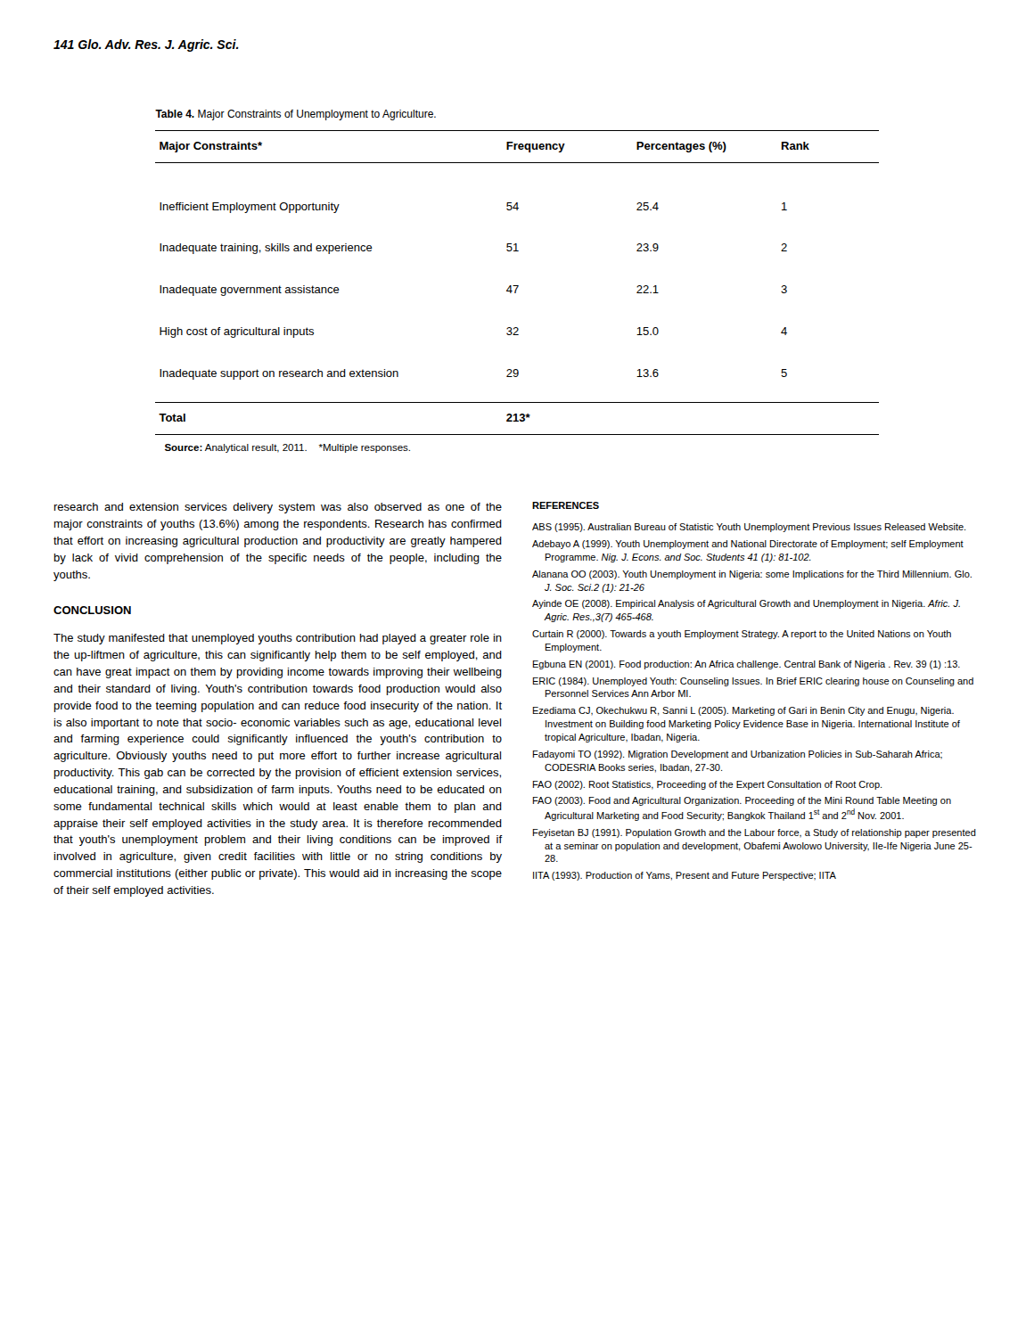141 Glo. Adv. Res. J. Agric. Sci.
Table 4. Major Constraints of Unemployment to Agriculture.
| Major Constraints* | Frequency | Percentages (%) | Rank |
| --- | --- | --- | --- |
| Inefficient Employment Opportunity | 54 | 25.4 | 1 |
| Inadequate training, skills and experience | 51 | 23.9 | 2 |
| Inadequate government assistance | 47 | 22.1 | 3 |
| High cost of agricultural inputs | 32 | 15.0 | 4 |
| Inadequate support on research and extension | 29 | 13.6 | 5 |
| Total | 213* | | |
Source: Analytical result, 2011. *Multiple responses.
research and extension services delivery system was also observed as one of the major constraints of youths (13.6%) among the respondents. Research has confirmed that effort on increasing agricultural production and productivity are greatly hampered by lack of vivid comprehension of the specific needs of the people, including the youths.
CONCLUSION
The study manifested that unemployed youths contribution had played a greater role in the up-liftmen of agriculture, this can significantly help them to be self employed, and can have great impact on them by providing income towards improving their wellbeing and their standard of living. Youth's contribution towards food production would also provide food to the teeming population and can reduce food insecurity of the nation. It is also important to note that socio- economic variables such as age, educational level and farming experience could significantly influenced the youth's contribution to agriculture. Obviously youths need to put more effort to further increase agricultural productivity. This gab can be corrected by the provision of efficient extension services, educational training, and subsidization of farm inputs. Youths need to be educated on some fundamental technical skills which would at least enable them to plan and appraise their self employed activities in the study area. It is therefore recommended that youth's unemployment problem and their living conditions can be improved if involved in agriculture, given credit facilities with little or no string conditions by commercial institutions (either public or private). This would aid in increasing the scope of their self employed activities.
REFERENCES
ABS (1995). Australian Bureau of Statistic Youth Unemployment Previous Issues Released Website.
Adebayo A (1999). Youth Unemployment and National Directorate of Employment; self Employment Programme. Nig. J. Econs. and Soc. Students 41 (1): 81-102.
Alanana OO (2003). Youth Unemployment in Nigeria: some Implications for the Third Millennium. Glo. J. Soc. Sci.2 (1): 21-26
Ayinde OE (2008). Empirical Analysis of Agricultural Growth and Unemployment in Nigeria. Afric. J. Agric. Res.,3(7) 465-468.
Curtain R (2000). Towards a youth Employment Strategy. A report to the United Nations on Youth Employment.
Egbuna EN (2001). Food production: An Africa challenge. Central Bank of Nigeria . Rev. 39 (1) :13.
ERIC (1984). Unemployed Youth: Counseling Issues. In Brief ERIC clearing house on Counseling and Personnel Services Ann Arbor MI.
Ezediama CJ, Okechukwu R, Sanni L (2005). Marketing of Gari in Benin City and Enugu, Nigeria. Investment on Building food Marketing Policy Evidence Base in Nigeria. International Institute of tropical Agriculture, Ibadan, Nigeria.
Fadayomi TO (1992). Migration Development and Urbanization Policies in Sub-Saharah Africa; CODESRIA Books series, Ibadan, 27-30.
FAO (2002). Root Statistics, Proceeding of the Expert Consultation of Root Crop.
FAO (2003). Food and Agricultural Organization. Proceeding of the Mini Round Table Meeting on Agricultural Marketing and Food Security; Bangkok Thailand 1st and 2nd Nov. 2001.
Feyisetan BJ (1991). Population Growth and the Labour force, a Study of relationship paper presented at a seminar on population and development, Obafemi Awolowo University, IIe-Ife Nigeria June 25-28.
IITA (1993). Production of Yams, Present and Future Perspective; IITA